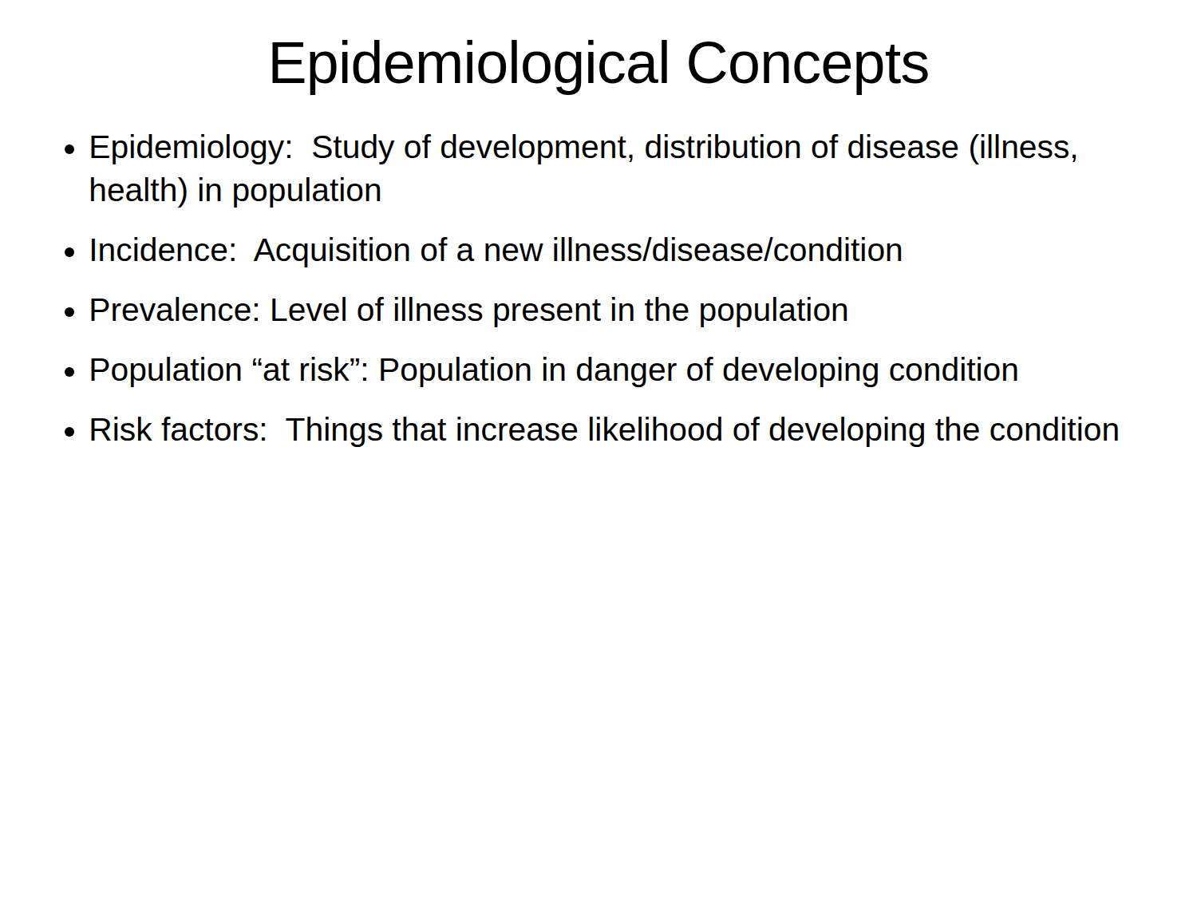Epidemiological Concepts
Epidemiology: Study of development, distribution of disease (illness, health) in population
Incidence: Acquisition of a new illness/disease/condition
Prevalence: Level of illness present in the population
Population “at risk”: Population in danger of developing condition
Risk factors: Things that increase likelihood of developing the condition